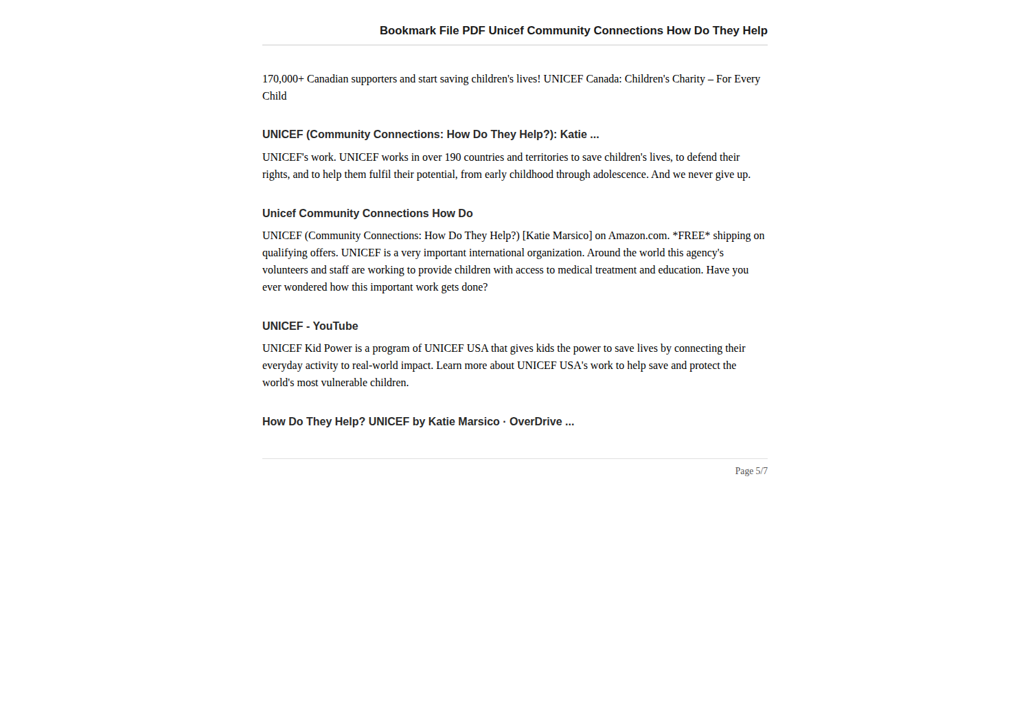Bookmark File PDF Unicef Community Connections How Do They Help
170,000+ Canadian supporters and start saving children's lives! UNICEF Canada: Children's Charity – For Every Child
UNICEF (Community Connections: How Do They Help?): Katie ...
UNICEF's work. UNICEF works in over 190 countries and territories to save children's lives, to defend their rights, and to help them fulfil their potential, from early childhood through adolescence. And we never give up.
Unicef Community Connections How Do
UNICEF (Community Connections: How Do They Help?) [Katie Marsico] on Amazon.com. *FREE* shipping on qualifying offers. UNICEF is a very important international organization. Around the world this agency's volunteers and staff are working to provide children with access to medical treatment and education. Have you ever wondered how this important work gets done?
UNICEF - YouTube
UNICEF Kid Power is a program of UNICEF USA that gives kids the power to save lives by connecting their everyday activity to real-world impact. Learn more about UNICEF USA's work to help save and protect the world's most vulnerable children.
How Do They Help? UNICEF by Katie Marsico · OverDrive ...
Page 5/7